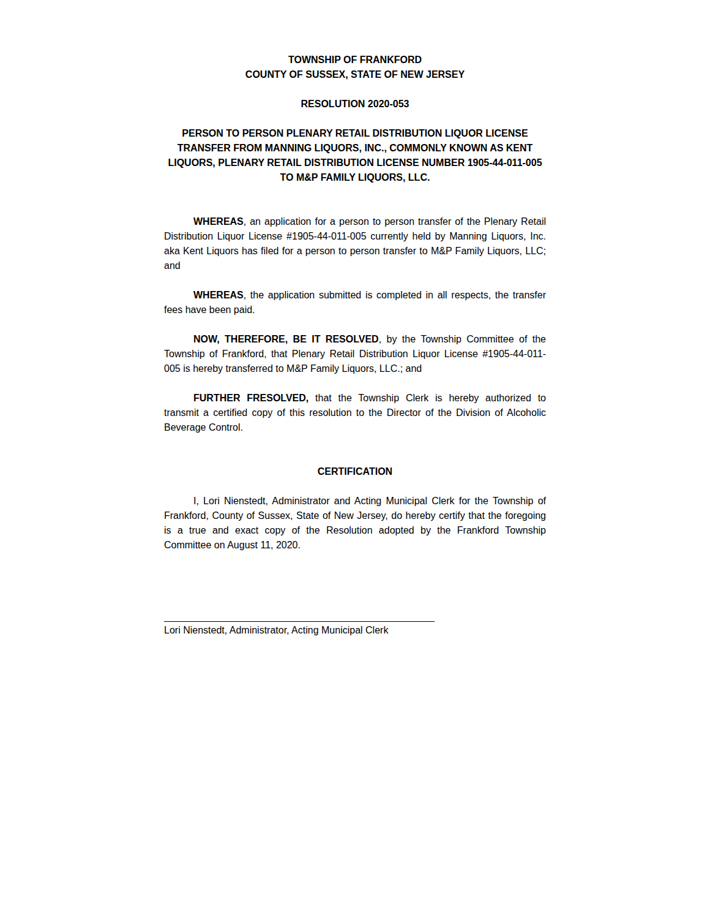TOWNSHIP OF FRANKFORD
COUNTY OF SUSSEX, STATE OF NEW JERSEY
RESOLUTION 2020-053
PERSON TO PERSON PLENARY RETAIL DISTRIBUTION LIQUOR LICENSE TRANSFER FROM MANNING LIQUORS, INC., COMMONLY KNOWN AS KENT LIQUORS, PLENARY RETAIL DISTRIBUTION LICENSE NUMBER 1905-44-011-005 TO M&P FAMILY LIQUORS, LLC.
WHEREAS, an application for a person to person transfer of the Plenary Retail Distribution Liquor License #1905-44-011-005 currently held by Manning Liquors, Inc. aka Kent Liquors has filed for a person to person transfer to M&P Family Liquors, LLC; and
WHEREAS, the application submitted is completed in all respects, the transfer fees have been paid.
NOW, THEREFORE, BE IT RESOLVED, by the Township Committee of the Township of Frankford, that Plenary Retail Distribution Liquor License #1905-44-011-005 is hereby transferred to M&P Family Liquors, LLC.; and
FURTHER FRESOLVED, that the Township Clerk is hereby authorized to transmit a certified copy of this resolution to the Director of the Division of Alcoholic Beverage Control.
CERTIFICATION
I, Lori Nienstedt, Administrator and Acting Municipal Clerk for the Township of Frankford, County of Sussex, State of New Jersey, do hereby certify that the foregoing is a true and exact copy of the Resolution adopted by the Frankford Township Committee on August 11, 2020.
Lori Nienstedt, Administrator, Acting Municipal Clerk